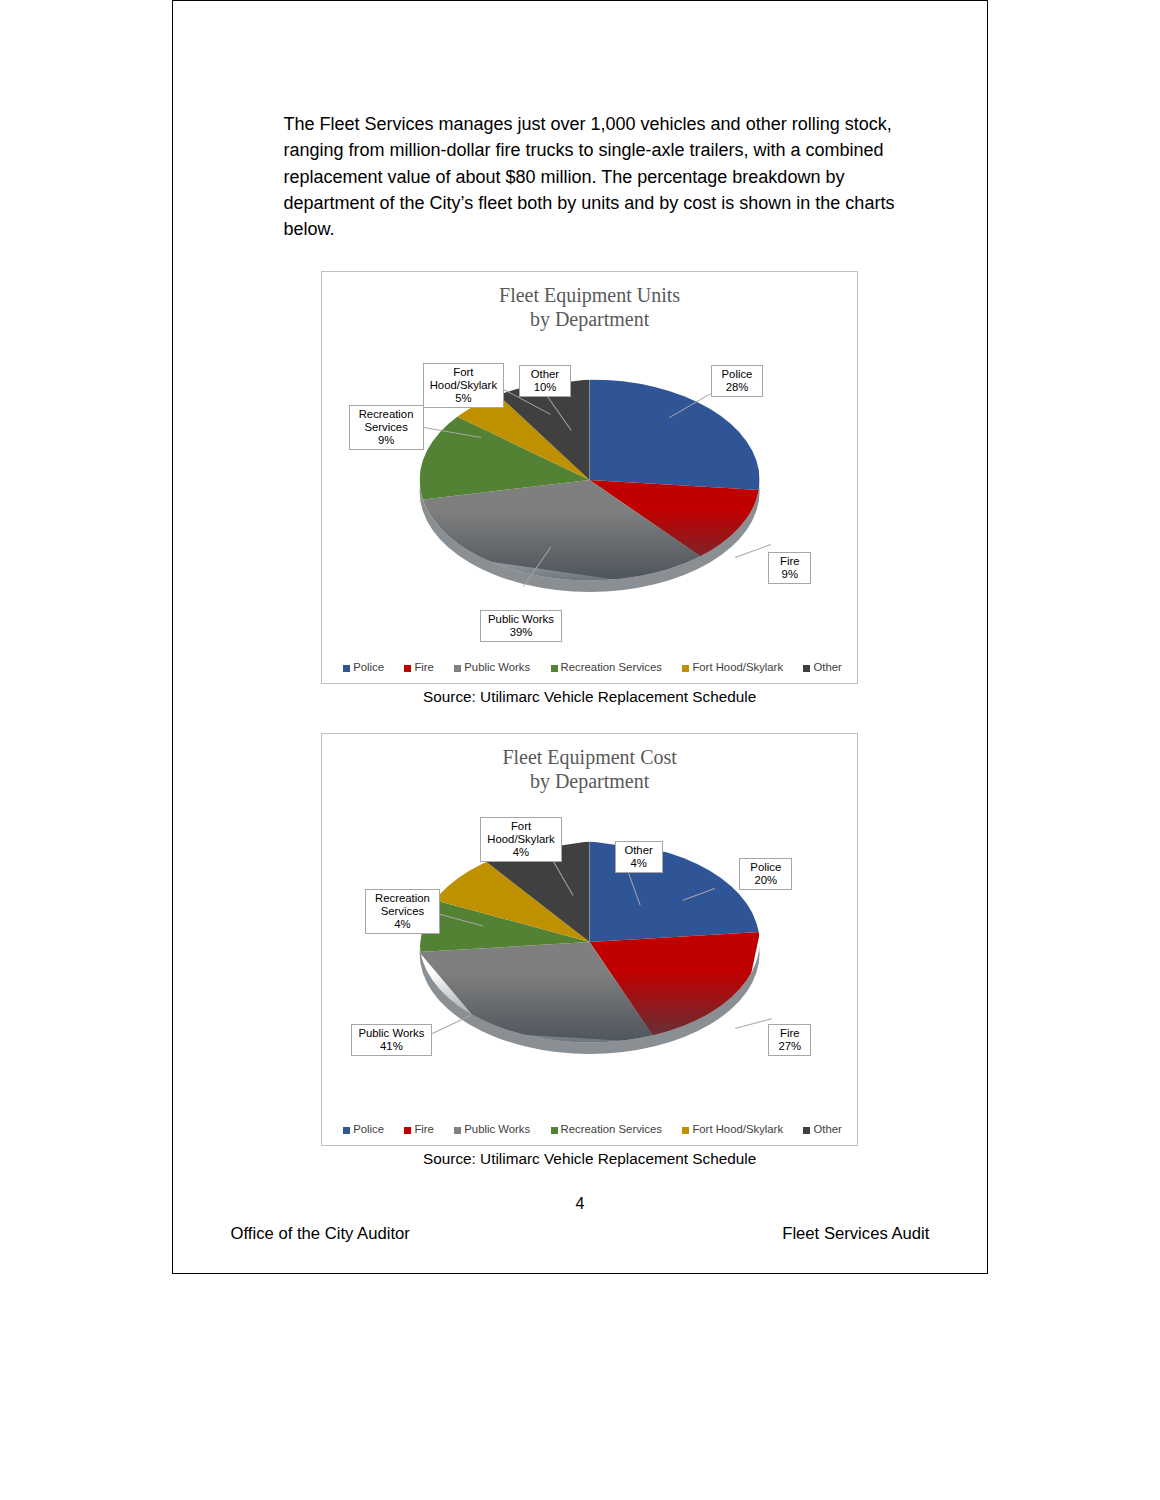The Fleet Services manages just over 1,000 vehicles and other rolling stock, ranging from million-dollar fire trucks to single-axle trailers, with a combined replacement value of about $80 million. The percentage breakdown by department of the City’s fleet both by units and by cost is shown in the charts below.
Fleet Equipment Units
by Department
Fort
Hood/Skylark
5%
Other
10%
Police
28%
Recreation
Services
9%
Fire
9%
Public Works
39%
Police Fire Public Works Recreation Services Fort Hood/Skylark Other
Source: Utilimarc Vehicle Replacement Schedule
Fleet Equipment Cost
by Department
Fort
Hood/Skylark
4%
Other
4%
Police
20%
Recreation
Services
4%
Fire
27%
Public Works
41%
Police Fire Public Works Recreation Services Fort Hood/Skylark Other
Source: Utilimarc Vehicle Replacement Schedule
4
Office of the City Auditor
Fleet Services Audit